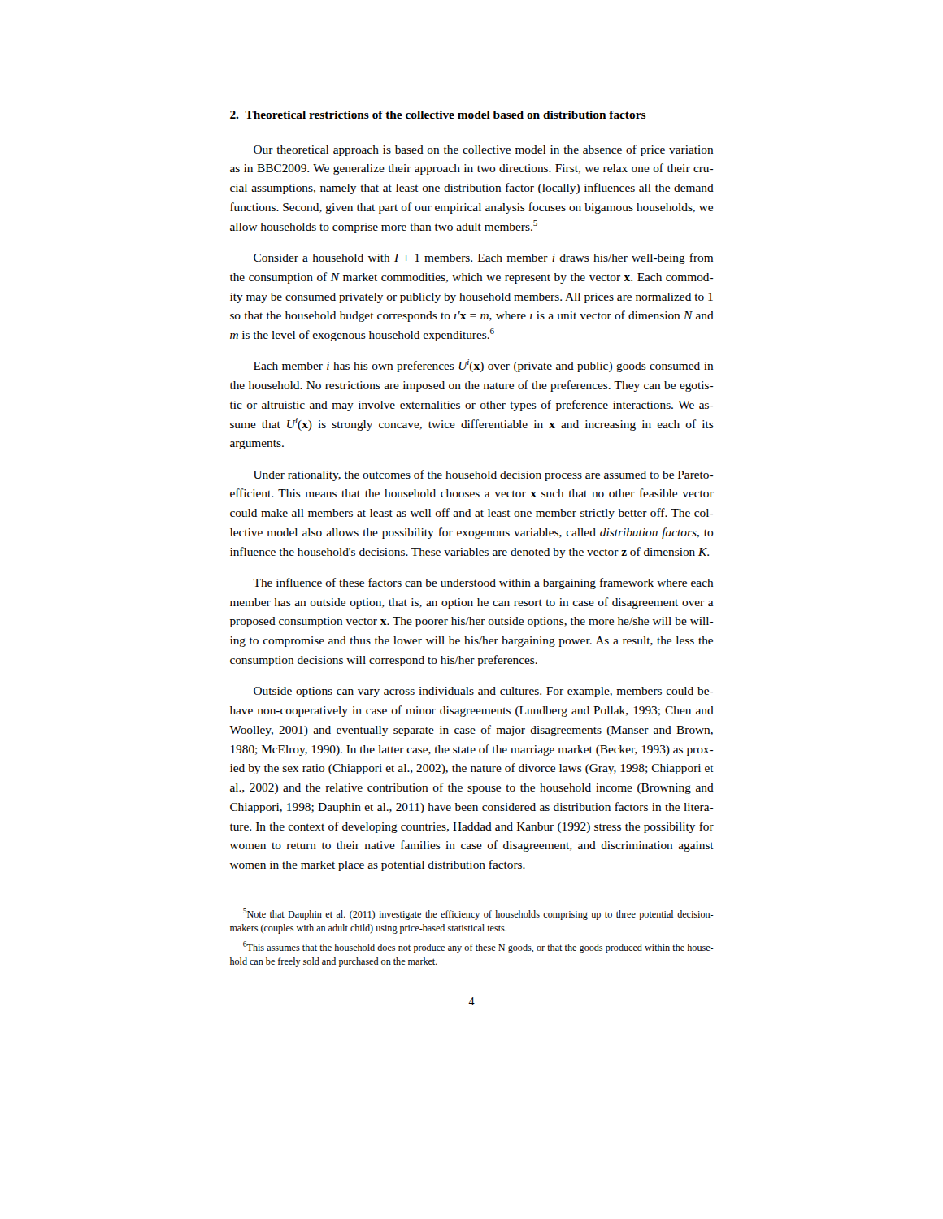2. Theoretical restrictions of the collective model based on distribution factors
Our theoretical approach is based on the collective model in the absence of price variation as in BBC2009. We generalize their approach in two directions. First, we relax one of their crucial assumptions, namely that at least one distribution factor (locally) influences all the demand functions. Second, given that part of our empirical analysis focuses on bigamous households, we allow households to comprise more than two adult members.5
Consider a household with I + 1 members. Each member i draws his/her well-being from the consumption of N market commodities, which we represent by the vector x. Each commodity may be consumed privately or publicly by household members. All prices are normalized to 1 so that the household budget corresponds to ι′x = m, where ι is a unit vector of dimension N and m is the level of exogenous household expenditures.6
Each member i has his own preferences Ui(x) over (private and public) goods consumed in the household. No restrictions are imposed on the nature of the preferences. They can be egotistic or altruistic and may involve externalities or other types of preference interactions. We assume that Ui(x) is strongly concave, twice differentiable in x and increasing in each of its arguments.
Under rationality, the outcomes of the household decision process are assumed to be Pareto-efficient. This means that the household chooses a vector x such that no other feasible vector could make all members at least as well off and at least one member strictly better off. The collective model also allows the possibility for exogenous variables, called distribution factors, to influence the household's decisions. These variables are denoted by the vector z of dimension K.
The influence of these factors can be understood within a bargaining framework where each member has an outside option, that is, an option he can resort to in case of disagreement over a proposed consumption vector x. The poorer his/her outside options, the more he/she will be willing to compromise and thus the lower will be his/her bargaining power. As a result, the less the consumption decisions will correspond to his/her preferences.
Outside options can vary across individuals and cultures. For example, members could behave non-cooperatively in case of minor disagreements (Lundberg and Pollak, 1993; Chen and Woolley, 2001) and eventually separate in case of major disagreements (Manser and Brown, 1980; McElroy, 1990). In the latter case, the state of the marriage market (Becker, 1993) as proxied by the sex ratio (Chiappori et al., 2002), the nature of divorce laws (Gray, 1998; Chiappori et al., 2002) and the relative contribution of the spouse to the household income (Browning and Chiappori, 1998; Dauphin et al., 2011) have been considered as distribution factors in the literature. In the context of developing countries, Haddad and Kanbur (1992) stress the possibility for women to return to their native families in case of disagreement, and discrimination against women in the market place as potential distribution factors.
5 Note that Dauphin et al. (2011) investigate the efficiency of households comprising up to three potential decision-makers (couples with an adult child) using price-based statistical tests.
6 This assumes that the household does not produce any of these N goods, or that the goods produced within the household can be freely sold and purchased on the market.
4